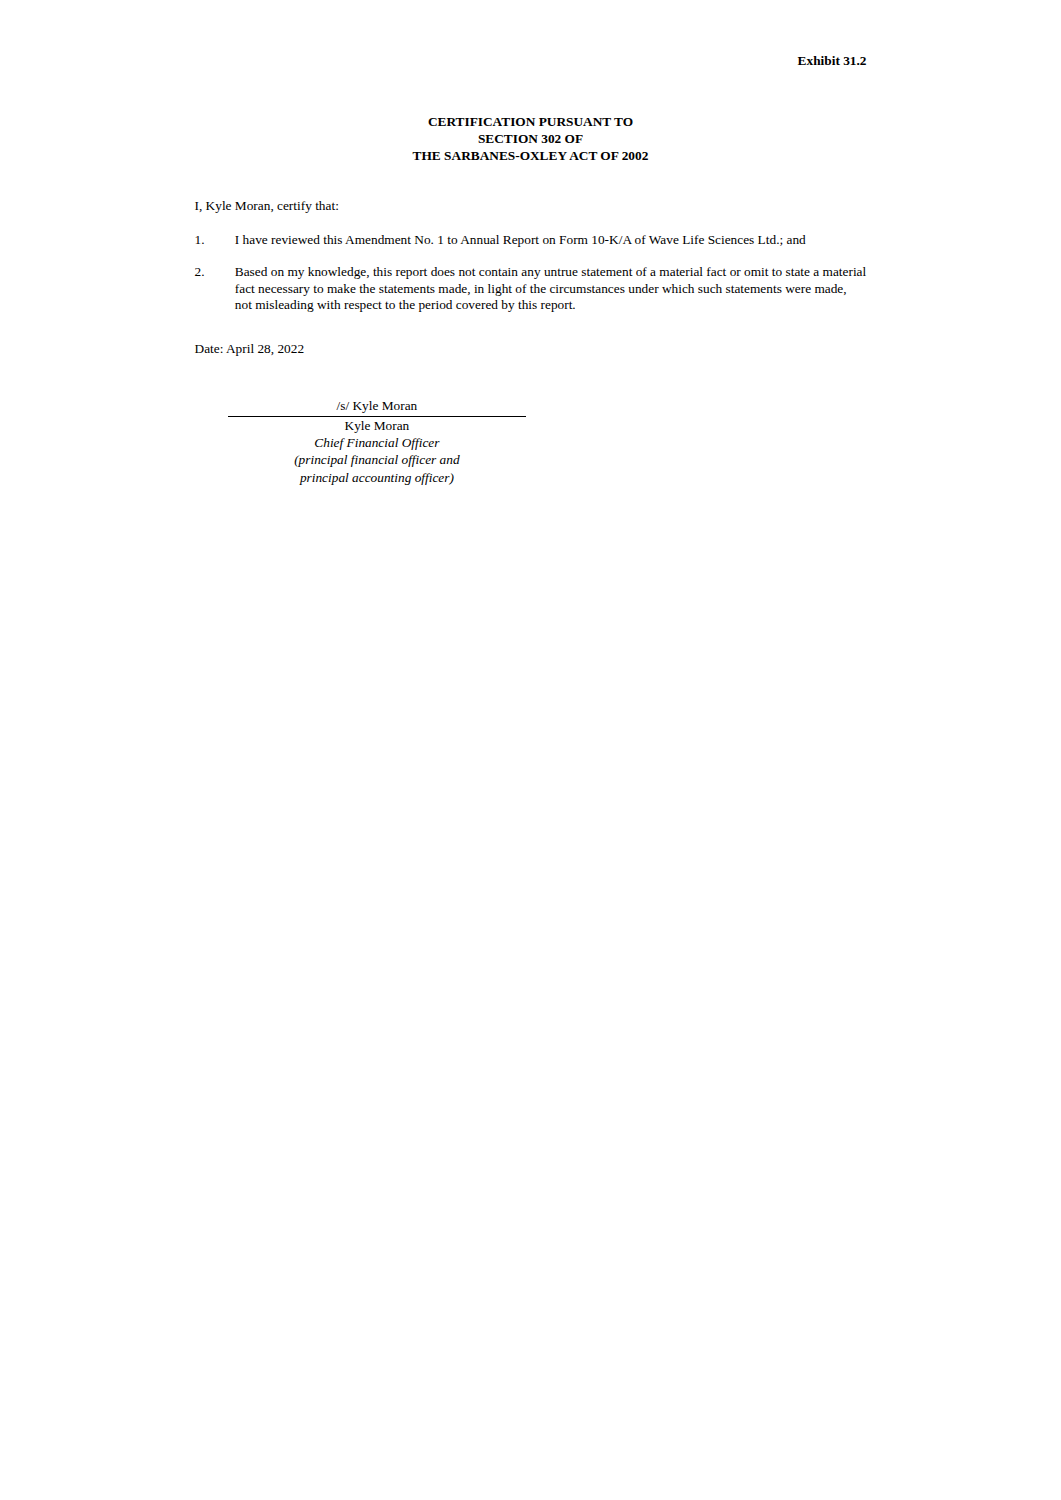Exhibit 31.2
CERTIFICATION PURSUANT TO
SECTION 302 OF
THE SARBANES-OXLEY ACT OF 2002
I, Kyle Moran, certify that:
| 1. | I have reviewed this Amendment No. 1 to Annual Report on Form 10-K/A of Wave Life Sciences Ltd.; and |
| 2. | Based on my knowledge, this report does not contain any untrue statement of a material fact or omit to state a material fact necessary to make the statements made, in light of the circumstances under which such statements were made, not misleading with respect to the period covered by this report. |
Date: April 28, 2022
/s/ Kyle Moran
Kyle Moran
Chief Financial Officer
(principal financial officer and
principal accounting officer)